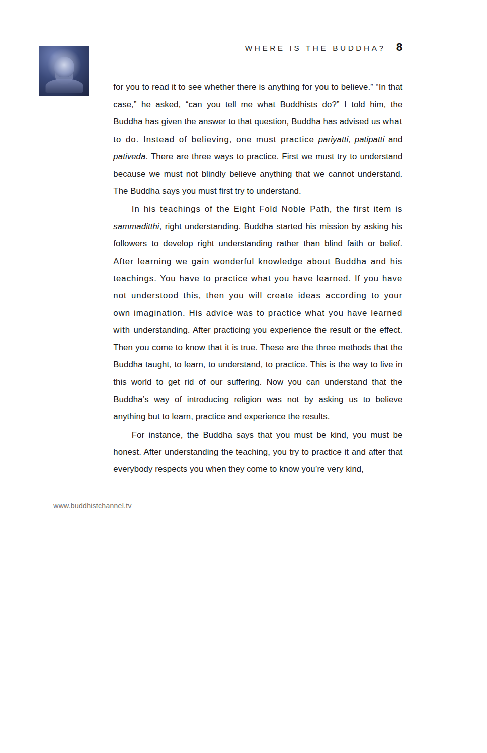Where is the Buddha? 8
for you to read it to see whether there is anything for you to believe.” “In that case,” he asked, “can you tell me what Buddhists do?” I told him, the Buddha has given the answer to that question, Buddha has advised us what to do. Instead of believing, one must practice pariyatti, patipatti and pativeda. There are three ways to practice. First we must try to understand because we must not blindly believe anything that we cannot understand. The Buddha says you must first try to understand.
In his teachings of the Eight Fold Noble Path, the first item is sammaditthi, right understanding. Buddha started his mission by asking his followers to develop right understanding rather than blind faith or belief. After learning we gain wonderful knowledge about Buddha and his teachings. You have to practice what you have learned. If you have not understood this, then you will create ideas according to your own imagination. His advice was to practice what you have learned with understanding. After practicing you experience the result or the effect. Then you come to know that it is true. These are the three methods that the Buddha taught, to learn, to understand, to practice. This is the way to live in this world to get rid of our suffering. Now you can understand that the Buddha’s way of introducing religion was not by asking us to believe anything but to learn, practice and experience the results.
For instance, the Buddha says that you must be kind, you must be honest. After understanding the teaching, you try to practice it and after that everybody respects you when they come to know you’re very kind,
www.buddhistchannel.tv